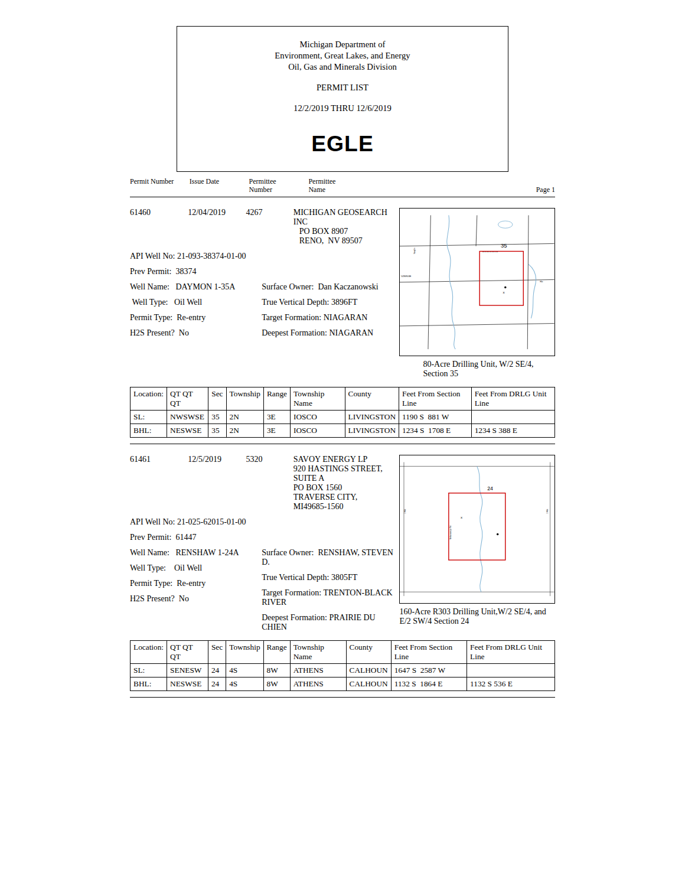Michigan Department of
Environment, Great Lakes, and Energy
Oil, Gas and Minerals Division
PERMIT LIST
12/2/2019 THRU 12/6/2019
EGLE
Permit Number
Issue Date
Permittee
Number
Permittee
Name
Page 1
61460
12/04/2019
4267
MICHIGAN GEOSEARCH INC
PO BOX 8907
RENO, NV 89507
API Well No: 21-093-38374-01-00
Prev Permit: 38374
Well Name: DAYMON 1-35A
Well Type: Oil Well
Permit Type: Re-entry
H2S Present? No
Surface Owner: Dan Kaczanowski
True Vertical Depth: 3896FT
Target Formation: NIAGARAN
Deepest Formation: NIAGARAN
x 35 '02NR03E Vaughn TEXO INC TRANS PIPE Hile
80-Acre Drilling Unit, W/2 SE/4, Section 35
| Location: | QT QT QT | Sec | Township | Range | Township Name | County | Feet From Section Line | Feet From DRLG Unit Line |
| --- | --- | --- | --- | --- | --- | --- | --- | --- |
| SL: | NWSWSE | 35 | 2N | 3E | IOSCO | LIVINGSTON | 1190 S 881 W | |
| BHL: | NESWSE | 35 | 2N | 3E | IOSCO | LIVINGSTON | 1234 S 1708 E | 1234 S 388 E |
61461
12/5/2019
5320
SAVOY ENERGY LP
920 HASTINGS STREET, SUITE A
PO BOX 1560
TRAVERSE CITY, MI49685-1560
API Well No: 21-025-62015-01-00
Prev Permit: 61447
Well Name: RENSHAW 1-24A
Well Type: Oil Well
Permit Type: Re-entry
H2S Present? No
Surface Owner: RENSHAW, STEVEN D.
True Vertical Depth: 3805FT
Target Formation: TRENTON-BLACK RIVER
Deepest Formation: PRAIRIE DU CHIEN
x 24 Nottawaseppi Rd 1 Mile 1 Mile
160-Acre R303 Drilling Unit,W/2 SE/4, and E/2 SW/4 Section 24
| Location: | QT QT QT | Sec | Township | Range | Township Name | County | Feet From Section Line | Feet From DRLG Unit Line |
| --- | --- | --- | --- | --- | --- | --- | --- | --- |
| SL: | SENESW | 24 | 4S | 8W | ATHENS | CALHOUN | 1647 S 2587 W | |
| BHL: | NESWSE | 24 | 4S | 8W | ATHENS | CALHOUN | 1132 S 1864 E | 1132 S 536 E |